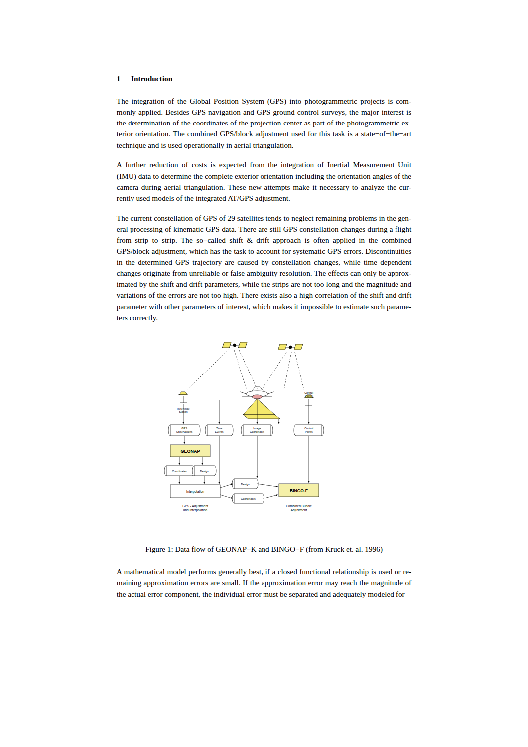1 Introduction
The integration of the Global Position System (GPS) into photogrammetric projects is commonly applied. Besides GPS navigation and GPS ground control surveys, the major interest is the determination of the coordinates of the projection center as part of the photogrammetric exterior orientation. The combined GPS/block adjustment used for this task is a state−of−the−art technique and is used operationally in aerial triangulation.
A further reduction of costs is expected from the integration of Inertial Measurement Unit (IMU) data to determine the complete exterior orientation including the orientation angles of the camera during aerial triangulation. These new attempts make it necessary to analyze the currently used models of the integrated AT/GPS adjustment.
The current constellation of GPS of 29 satellites tends to neglect remaining problems in the general processing of kinematic GPS data. There are still GPS constellation changes during a flight from strip to strip. The so−called shift & drift approach is often applied in the combined GPS/block adjustment, which has the task to account for systematic GPS errors. Discontinuities in the determined GPS trajectory are caused by constellation changes, while time dependent changes originate from unreliable or false ambiguity resolution. The effects can only be approximated by the shift and drift parameters, while the strips are not too long and the magnitude and variations of the errors are not too high. There exists also a high correlation of the shift and drift parameter with other parameters of interest, which makes it impossible to estimate such parameters correctly.
Reference Station Control Points GPS Observations Time Events Image Coordinates Control Points GEONAP Coordinates Design Interpolation Design Coordinates BINGO-F GPS - Adjustment and Interpolation Combined Bundle Adjustment
Figure 1: Data flow of GEONAP−K and BINGO−F (from Kruck et. al. 1996)
A mathematical model performs generally best, if a closed functional relationship is used or remaining approximation errors are small. If the approximation error may reach the magnitude of the actual error component, the individual error must be separated and adequately modeled for